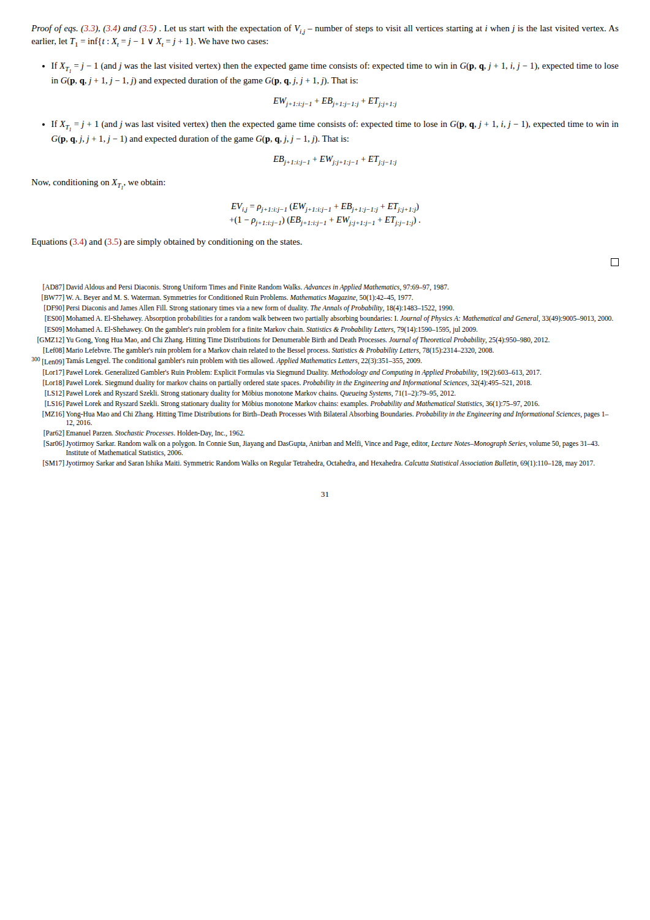Proof of eqs. (3.3), (3.4) and (3.5) . Let us start with the expectation of Vi,j – number of steps to visit all vertices starting at i when j is the last visited vertex. As earlier, let T 1 = inf{t : Xt = j − 1 ∨ Xt = j + 1}. We have two cases:
If XT1 = j − 1 (and j was the last visited vertex) then the expected game time consists of: expected time to win in G(p, q, j + 1, i, j − 1), expected time to lose in G(p, q, j + 1, j − 1, j) and expected duration of the game G(p, q, j, j + 1, j). That is:
EWj+1:i:j−1 + EBj+1:j−1:j + ETj:j+1:j
If XT1 = j + 1 (and j was last visited vertex) then the expected game time consists of: expected time to lose in G(p, q, j + 1, i, j − 1), expected time to win in G(p, q, j, j + 1, j − 1) and expected duration of the game G(p, q, j, j − 1, j). That is:
EBj+1:i:j−1 + EWj:j+1:j−1 + ETj:j−1:j
Now, conditioning on XT1, we obtain:
EVi,j = ρj+1:i:j−1 (EWj+1:i:j−1 + EBj+1:j−1:j + ETj:j+1:j) +(1 − ρj+1:i:j−1) (EBj+1:i:j−1 + EWj:j+1:j−1 + ETj:j−1:j) .
Equations (3.4) and (3.5) are simply obtained by conditioning on the states.
| [AD87] | David Aldous and Persi Diaconis. Strong Uniform Times and Finite Random Walks. Advances in Applied Mathematics , 97:69–97, 1987. |
| [BW77] | W. A. Beyer and M. S. Waterman. Symmetries for Conditioned Ruin Problems. Mathematics Magazine , 50(1):42–45, 1977. |
| [DF90] | Persi Diaconis and James Allen Fill. Strong stationary times via a new form of duality. The Annals of Probability , 18(4):1483–1522, 1990. |
| [ES00] | Mohamed A. El-Shehawey. Absorption probabilities for a random walk between two partially absorbing boundaries: I. Journal of Physics A: Mathematical and General , 33(49):9005–9013, 2000. |
| [ES09] | Mohamed A. El-Shehawey. On the gambler's ruin problem for a finite Markov chain. Statistics & Probability Letters , 79(14):1590–1595, jul 2009. |
| [GMZ12] | Yu Gong, Yong Hua Mao, and Chi Zhang. Hitting Time Distributions for Denumerable Birth and Death Processes. Journal of Theoretical Probability , 25(4):950–980, 2012. |
| [Lef08] | Mario Lefebvre. The gambler's ruin problem for a Markov chain related to the Bessel process. Statistics & Probability Letters , 78(15):2314–2320, 2008. |
| 300 [Len09] | Tamás Lengyel. The conditional gambler's ruin problem with ties allowed. Applied Mathematics Letters , 22(3):351–355, 2009. |
| [Lor17] | Paweł Lorek. Generalized Gambler's Ruin Problem: Explicit Formulas via Siegmund Duality. Methodology and Computing in Applied Probability , 19(2):603–613, 2017. |
| [Lor18] | Paweł Lorek. Siegmund duality for markov chains on partially ordered state spaces. Probability in the Engineering and Informational Sciences , 32(4):495–521, 2018. |
| [LS12] | Paweł Lorek and Ryszard Szekli. Strong stationary duality for Möbius monotone Markov chains. Queueing Systems , 71(1–2):79–95, 2012. |
| [LS16] | Paweł Lorek and Ryszard Szekli. Strong stationary duality for Möbius monotone Markov chains: examples. Probability and Mathematical Statistics , 36(1):75–97, 2016. |
| [MZ16] | Yong-Hua Mao and Chi Zhang. Hitting Time Distributions for Birth–Death Processes With Bilateral Absorbing Boundaries. Probability in the Engineering and Informational Sciences , pages 1–12, 2016. |
| [Par62] | Emanuel Parzen. Stochastic Processes . Holden-Day, Inc., 1962. |
| [Sar06] | Jyotirmoy Sarkar. Random walk on a polygon. In Connie Sun, Jiayang and DasGupta, Anirban and Melfi, Vince and Page, editor, Lecture Notes–Monograph Series , volume 50, pages 31–43. Institute of Mathematical Statistics, 2006. |
| [SM17] | Jyotirmoy Sarkar and Saran Ishika Maiti. Symmetric Random Walks on Regular Tetrahedra, Octahedra, and Hexahedra. Calcutta Statistical Association Bulletin , 69(1):110–128, may 2017. |
31